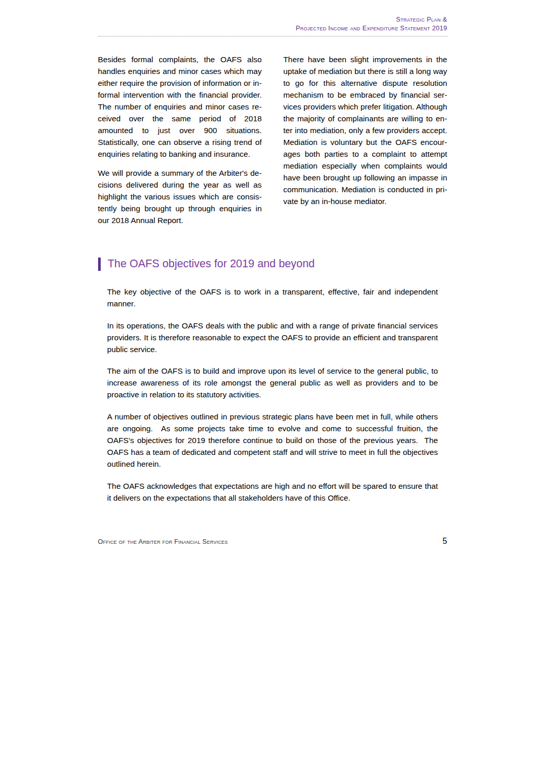Strategic Plan & Projected Income and Expenditure Statement 2019
Besides formal complaints, the OAFS also handles enquiries and minor cases which may either require the provision of information or informal intervention with the financial provider. The number of enquiries and minor cases received over the same period of 2018 amounted to just over 900 situations. Statistically, one can observe a rising trend of enquiries relating to banking and insurance.
We will provide a summary of the Arbiter's decisions delivered during the year as well as highlight the various issues which are consistently being brought up through enquiries in our 2018 Annual Report.
There have been slight improvements in the uptake of mediation but there is still a long way to go for this alternative dispute resolution mechanism to be embraced by financial services providers which prefer litigation. Although the majority of complainants are willing to enter into mediation, only a few providers accept. Mediation is voluntary but the OAFS encourages both parties to a complaint to attempt mediation especially when complaints would have been brought up following an impasse in communication. Mediation is conducted in private by an in-house mediator.
The OAFS objectives for 2019 and beyond
The key objective of the OAFS is to work in a transparent, effective, fair and independent manner.
In its operations, the OAFS deals with the public and with a range of private financial services providers. It is therefore reasonable to expect the OAFS to provide an efficient and transparent public service.
The aim of the OAFS is to build and improve upon its level of service to the general public, to increase awareness of its role amongst the general public as well as providers and to be proactive in relation to its statutory activities.
A number of objectives outlined in previous strategic plans have been met in full, while others are ongoing. As some projects take time to evolve and come to successful fruition, the OAFS's objectives for 2019 therefore continue to build on those of the previous years. The OAFS has a team of dedicated and competent staff and will strive to meet in full the objectives outlined herein.
The OAFS acknowledges that expectations are high and no effort will be spared to ensure that it delivers on the expectations that all stakeholders have of this Office.
Office of the Arbiter for Financial Services 5